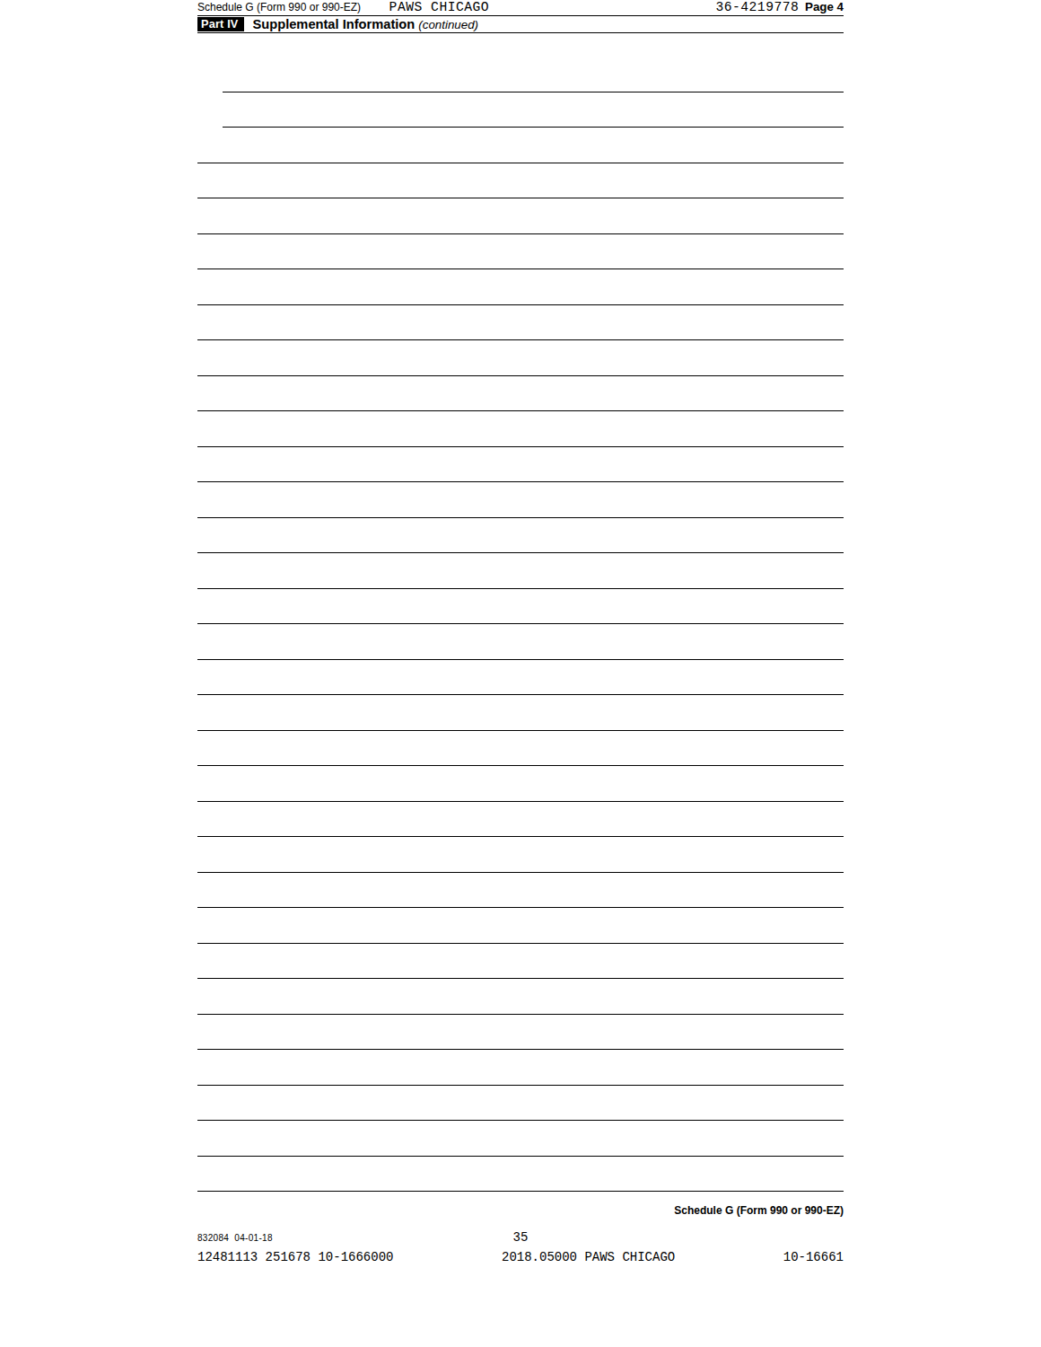Schedule G (Form 990 or 990-EZ) PAWS CHICAGO
36-4219778 Page 4
Part IV Supplemental Information (continued)
Schedule G (Form 990 or 990-EZ)
832084 04-01-18
35
12481113 251678 10-1666000
2018.05000 PAWS CHICAGO
10-16661